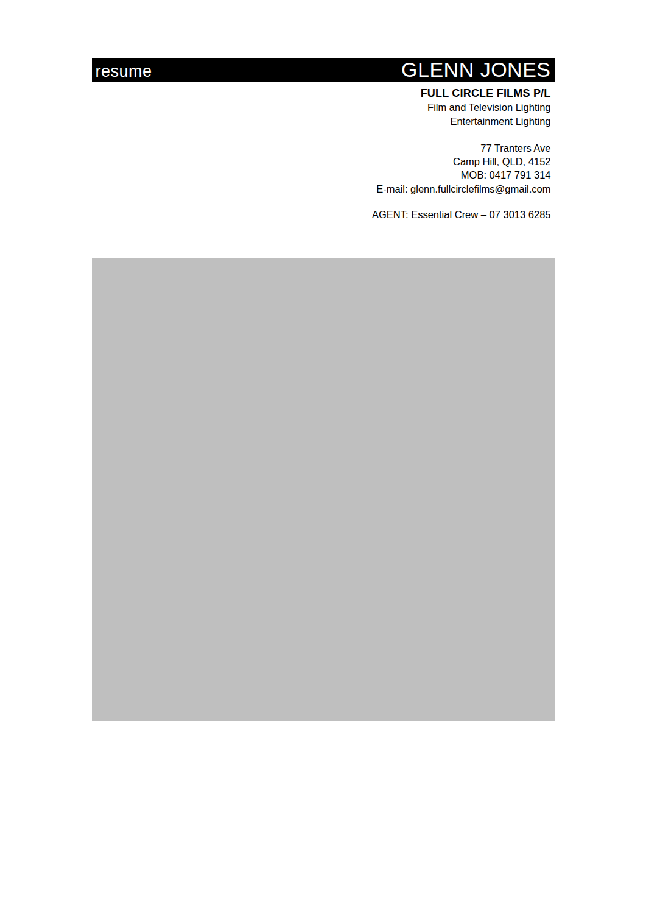resume GLENN JONES
FULL CIRCLE FILMS P/L
Film and Television Lighting
Entertainment Lighting
77 Tranters Ave
Camp Hill, QLD, 4152
MOB: 0417 791 314
E-mail: glenn.fullcirclefilms@gmail.com
AGENT: Essential Crew – 07 3013 6285